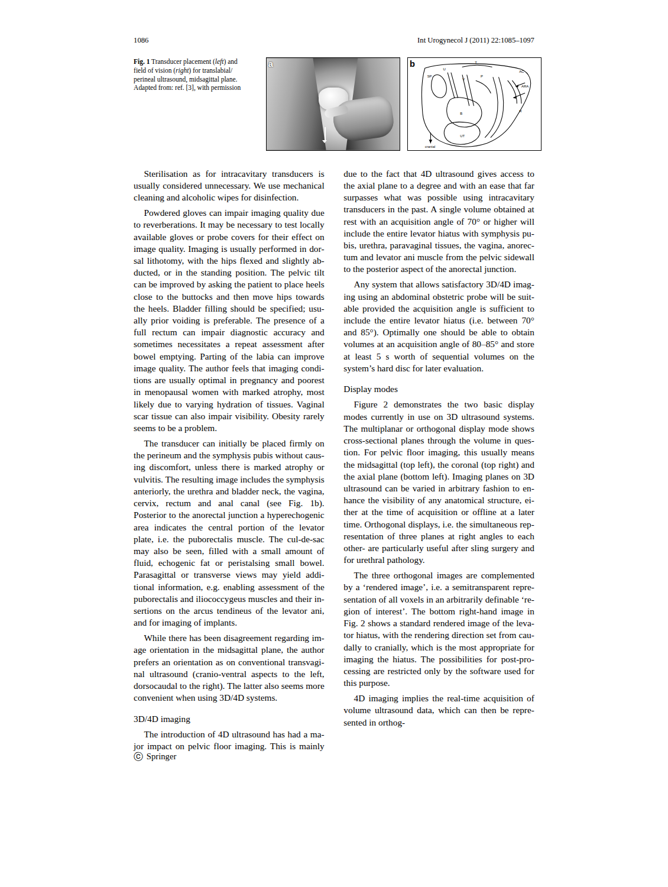1086 Int Urogynecol J (2011) 22:1085–1097
Fig. 1 Transducer placement (left) and field of vision (right) for translabial/ perineal ultrasound, midsagittal plane. Adapted from: ref. [3], with permission
a
b
T U SP V P AC ARA B R UT cranial
Sterilisation as for intracavitary transducers is usually considered unnecessary. We use mechanical cleaning and alcoholic wipes for disinfection.
Powdered gloves can impair imaging quality due to reverberations. It may be necessary to test locally available gloves or probe covers for their effect on image quality. Imaging is usually performed in dorsal lithotomy, with the hips flexed and slightly abducted, or in the standing position. The pelvic tilt can be improved by asking the patient to place heels close to the buttocks and then move hips towards the heels. Bladder filling should be specified; usually prior voiding is preferable. The presence of a full rectum can impair diagnostic accuracy and sometimes necessitates a repeat assessment after bowel emptying. Parting of the labia can improve image quality. The author feels that imaging conditions are usually optimal in pregnancy and poorest in menopausal women with marked atrophy, most likely due to varying hydration of tissues. Vaginal scar tissue can also impair visibility. Obesity rarely seems to be a problem.
The transducer can initially be placed firmly on the perineum and the symphysis pubis without causing discomfort, unless there is marked atrophy or vulvitis. The resulting image includes the symphysis anteriorly, the urethra and bladder neck, the vagina, cervix, rectum and anal canal (see Fig. 1b). Posterior to the anorectal junction a hyperechogenic area indicates the central portion of the levator plate, i.e. the puborectalis muscle. The cul-de-sac may also be seen, filled with a small amount of fluid, echogenic fat or peristalsing small bowel. Parasagittal or transverse views may yield additional information, e.g. enabling assessment of the puborectalis and iliococcygeus muscles and their insertions on the arcus tendineus of the levator ani, and for imaging of implants.
While there has been disagreement regarding image orientation in the midsagittal plane, the author prefers an orientation as on conventional transvaginal ultrasound (cranio-ventral aspects to the left, dorsocaudal to the right). The latter also seems more convenient when using 3D/4D systems.
3D/4D imaging
The introduction of 4D ultrasound has had a major impact on pelvic floor imaging. This is mainly due to the fact that 4D ultrasound gives access to the axial plane to a degree and with an ease that far surpasses what was possible using intracavitary transducers in the past. A single volume obtained at rest with an acquisition angle of 70° or higher will include the entire levator hiatus with symphysis pubis, urethra, paravaginal tissues, the vagina, anorectum and levator ani muscle from the pelvic sidewall to the posterior aspect of the anorectal junction.
Any system that allows satisfactory 3D/4D imaging using an abdominal obstetric probe will be suitable provided the acquisition angle is sufficient to include the entire levator hiatus (i.e. between 70° and 85°). Optimally one should be able to obtain volumes at an acquisition angle of 80–85° and store at least 5 s worth of sequential volumes on the system’s hard disc for later evaluation.
Display modes
Figure 2 demonstrates the two basic display modes currently in use on 3D ultrasound systems. The multiplanar or orthogonal display mode shows cross-sectional planes through the volume in question. For pelvic floor imaging, this usually means the midsagittal (top left), the coronal (top right) and the axial plane (bottom left). Imaging planes on 3D ultrasound can be varied in arbitrary fashion to enhance the visibility of any anatomical structure, either at the time of acquisition or offline at a later time. Orthogonal displays, i.e. the simultaneous representation of three planes at right angles to each other- are particularly useful after sling surgery and for urethral pathology.
The three orthogonal images are complemented by a ‘rendered image’, i.e. a semitransparent representation of all voxels in an arbitrarily definable ‘region of interest’. The bottom right-hand image in Fig. 2 shows a standard rendered image of the levator hiatus, with the rendering direction set from caudally to cranially, which is the most appropriate for imaging the hiatus. The possibilities for post-processing are restricted only by the software used for this purpose.
4D imaging implies the real-time acquisition of volume ultrasound data, which can then be represented in orthog-
ⓒ Springer